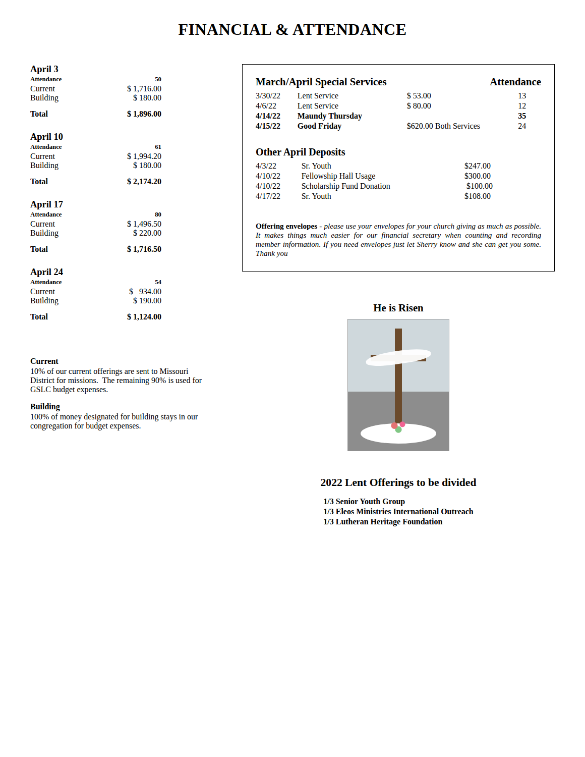FINANCIAL & ATTENDANCE
April 3
Attendance 50
Current$ 1,716.00
Building$ 180.00
Total$ 1,896.00
April 10
Attendance 61
Current$ 1,994.20
Building$ 180.00
Total$ 2,174.20
April 17
Attendance 80
Current$ 1,496.50
Building$ 220.00
Total$ 1,716.50
April 24
Attendance 54
Current$ 934.00
Building$ 190.00
Total$ 1,124.00
Current
10% of our current offerings are sent to Missouri District for missions. The remaining 90% is used for GSLC budget expenses.
Building
100% of money designated for building stays in our congregation for budget expenses.
March/April Special Services Attendance
| 3/30/22 | Lent Service | $ 53.00 | 13 |
| 4/6/22 | Lent Service | $ 80.00 | 12 |
| 4/14/22 | Maundy Thursday | | 35 |
| 4/15/22 | Good Friday | $620.00 Both Services | 24 |
Other April Deposits
| 4/3/22 | Sr. Youth | $247.00 |
| 4/10/22 | Fellowship Hall Usage | $300.00 |
| 4/10/22 | Scholarship Fund Donation | $100.00 |
| 4/17/22 | Sr. Youth | $108.00 |
Offering envelopes - please use your envelopes for your church giving as much as possible. It makes things much easier for our financial secretary when counting and recording member information. If you need envelopes just let Sherry know and she can get you some. Thank you
He is Risen
2022 Lent Offerings to be divided
1/3 Senior Youth Group
1/3 Eleos Ministries International Outreach
1/3 Lutheran Heritage Foundation